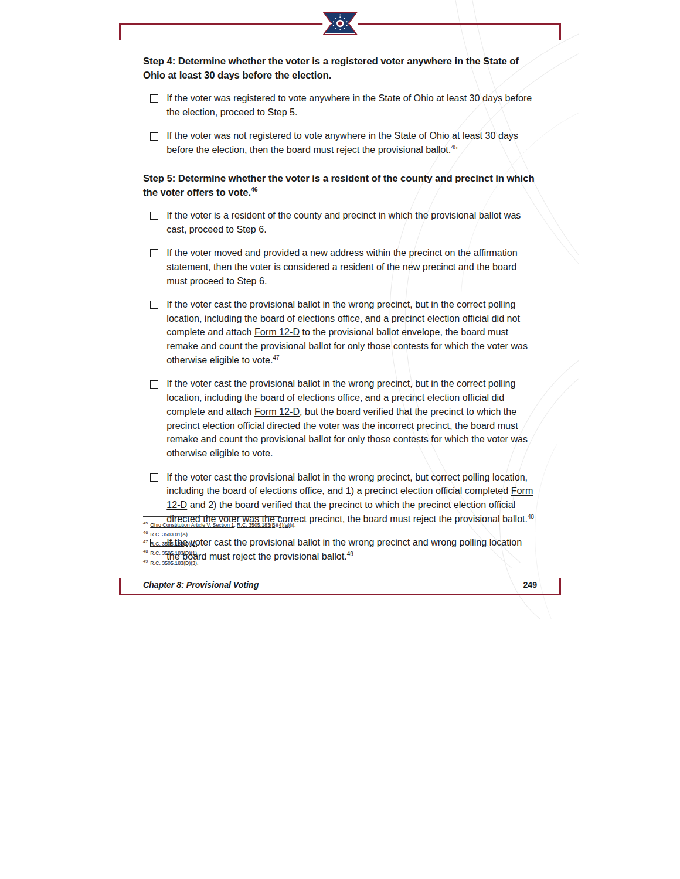Step 4: Determine whether the voter is a registered voter anywhere in the State of Ohio at least 30 days before the election.
If the voter was registered to vote anywhere in the State of Ohio at least 30 days before the election, proceed to Step 5.
If the voter was not registered to vote anywhere in the State of Ohio at least 30 days before the election, then the board must reject the provisional ballot.45
Step 5: Determine whether the voter is a resident of the county and precinct in which the voter offers to vote.46
If the voter is a resident of the county and precinct in which the provisional ballot was cast, proceed to Step 6.
If the voter moved and provided a new address within the precinct on the affirmation statement, then the voter is considered a resident of the new precinct and the board must proceed to Step 6.
If the voter cast the provisional ballot in the wrong precinct, but in the correct polling location, including the board of elections office, and a precinct election official did not complete and attach Form 12-D to the provisional ballot envelope, the board must remake and count the provisional ballot for only those contests for which the voter was otherwise eligible to vote.47
If the voter cast the provisional ballot in the wrong precinct, but in the correct polling location, including the board of elections office, and a precinct election official did complete and attach Form 12-D, but the board verified that the precinct to which the precinct election official directed the voter was the incorrect precinct, the board must remake and count the provisional ballot for only those contests for which the voter was otherwise eligible to vote.
If the voter cast the provisional ballot in the wrong precinct, but correct polling location, including the board of elections office, and 1) a precinct election official completed Form 12-D and 2) the board verified that the precinct to which the precinct election official directed the voter was the correct precinct, the board must reject the provisional ballot.48
If the voter cast the provisional ballot in the wrong precinct and wrong polling location the board must reject the provisional ballot.49
45 Ohio Constitution Article V, Section 1; R.C. 3505.183(B)(4)(a)(i).
46 R.C. 3503.01(A).
47 R.C. 3505.183(D)(1).
48 R.C. 3505.183(D)(1).
49 R.C. 3505.183(D)(3).
Chapter 8: Provisional Voting
249